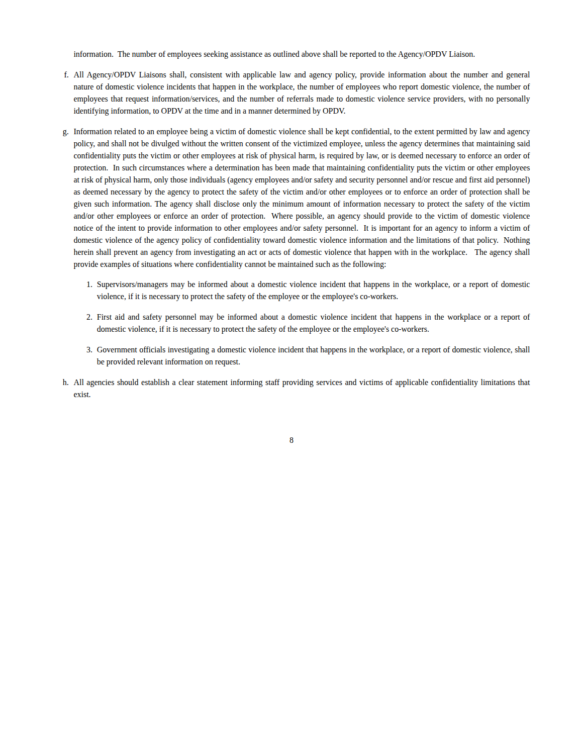information. The number of employees seeking assistance as outlined above shall be reported to the Agency/OPDV Liaison.
All Agency/OPDV Liaisons shall, consistent with applicable law and agency policy, provide information about the number and general nature of domestic violence incidents that happen in the workplace, the number of employees who report domestic violence, the number of employees that request information/services, and the number of referrals made to domestic violence service providers, with no personally identifying information, to OPDV at the time and in a manner determined by OPDV.
Information related to an employee being a victim of domestic violence shall be kept confidential, to the extent permitted by law and agency policy, and shall not be divulged without the written consent of the victimized employee, unless the agency determines that maintaining said confidentiality puts the victim or other employees at risk of physical harm, is required by law, or is deemed necessary to enforce an order of protection. In such circumstances where a determination has been made that maintaining confidentiality puts the victim or other employees at risk of physical harm, only those individuals (agency employees and/or safety and security personnel and/or rescue and first aid personnel) as deemed necessary by the agency to protect the safety of the victim and/or other employees or to enforce an order of protection shall be given such information. The agency shall disclose only the minimum amount of information necessary to protect the safety of the victim and/or other employees or enforce an order of protection. Where possible, an agency should provide to the victim of domestic violence notice of the intent to provide information to other employees and/or safety personnel. It is important for an agency to inform a victim of domestic violence of the agency policy of confidentiality toward domestic violence information and the limitations of that policy. Nothing herein shall prevent an agency from investigating an act or acts of domestic violence that happen with in the workplace. The agency shall provide examples of situations where confidentiality cannot be maintained such as the following:
Supervisors/managers may be informed about a domestic violence incident that happens in the workplace, or a report of domestic violence, if it is necessary to protect the safety of the employee or the employee's co-workers.
First aid and safety personnel may be informed about a domestic violence incident that happens in the workplace or a report of domestic violence, if it is necessary to protect the safety of the employee or the employee's co-workers.
Government officials investigating a domestic violence incident that happens in the workplace, or a report of domestic violence, shall be provided relevant information on request.
All agencies should establish a clear statement informing staff providing services and victims of applicable confidentiality limitations that exist.
8